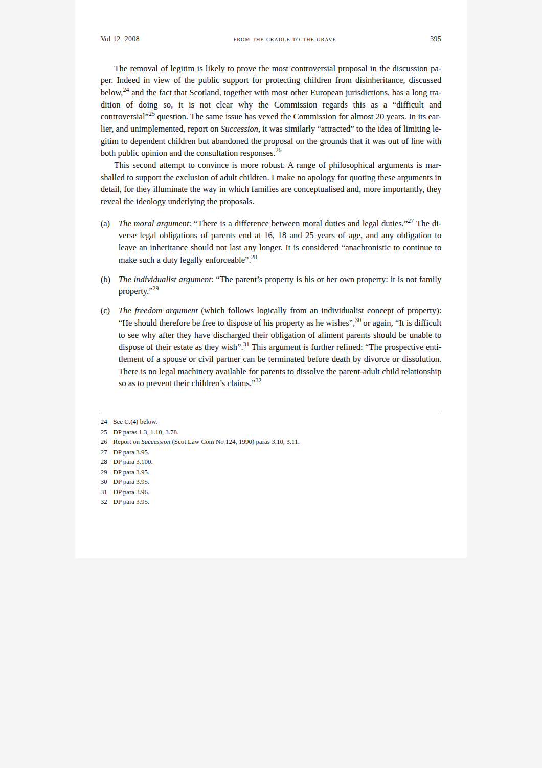Vol 12 2008 from the cradle to the grave 395
The removal of legitim is likely to prove the most controversial proposal in the discussion paper. Indeed in view of the public support for protecting children from disinheritance, discussed below,24 and the fact that Scotland, together with most other European jurisdictions, has a long tradition of doing so, it is not clear why the Commission regards this as a “difficult and controversial”25 question. The same issue has vexed the Commission for almost 20 years. In its earlier, and unimplemented, report on Succession, it was similarly “attracted” to the idea of limiting legitim to dependent children but abandoned the proposal on the grounds that it was out of line with both public opinion and the consultation responses.26
This second attempt to convince is more robust. A range of philosophical arguments is marshalled to support the exclusion of adult children. I make no apology for quoting these arguments in detail, for they illuminate the way in which families are conceptualised and, more importantly, they reveal the ideology underlying the proposals.
(a) The moral argument: “There is a difference between moral duties and legal duties.”27 The diverse legal obligations of parents end at 16, 18 and 25 years of age, and any obligation to leave an inheritance should not last any longer. It is considered “anachronistic to continue to make such a duty legally enforceable”.28
(b) The individualist argument: “The parent’s property is his or her own property: it is not family property.”29
(c) The freedom argument (which follows logically from an individualist concept of property): “He should therefore be free to dispose of his property as he wishes”,30 or again, “It is difficult to see why after they have discharged their obligation of aliment parents should be unable to dispose of their estate as they wish”.31 This argument is further refined: “The prospective entitlement of a spouse or civil partner can be terminated before death by divorce or dissolution. There is no legal machinery available for parents to dissolve the parent-adult child relationship so as to prevent their children’s claims.”32
24 See C.(4) below.
25 DP paras 1.3, 1.10, 3.78.
26 Report on Succession (Scot Law Com No 124, 1990) paras 3.10, 3.11.
27 DP para 3.95.
28 DP para 3.100.
29 DP para 3.95.
30 DP para 3.95.
31 DP para 3.96.
32 DP para 3.95.